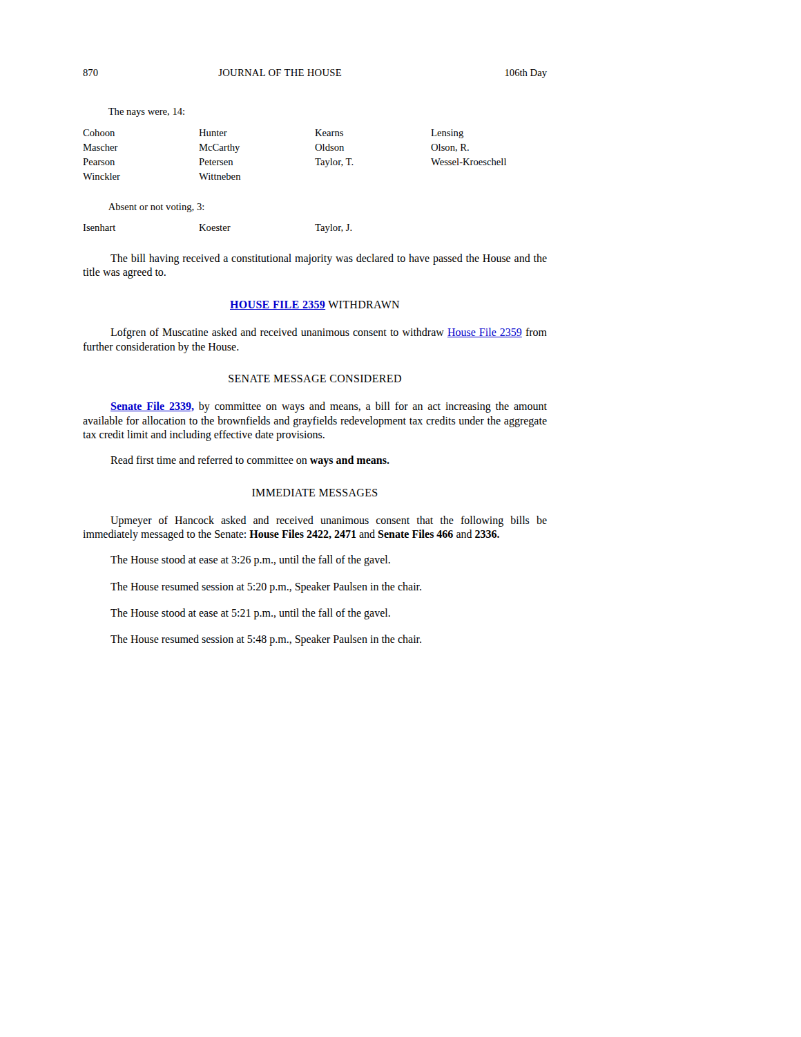870
JOURNAL OF THE HOUSE
106th Day
The nays were, 14:
| Cohoon | Hunter | Kearns | Lensing |
| Mascher | McCarthy | Oldson | Olson, R. |
| Pearson | Petersen | Taylor, T. | Wessel-Kroeschell |
| Winckler | Wittneben | | |
Absent or not voting, 3:
| Isenhart | Koester | Taylor, J. | |
The bill having received a constitutional majority was declared to have passed the House and the title was agreed to.
HOUSE FILE 2359 WITHDRAWN
Lofgren of Muscatine asked and received unanimous consent to withdraw House File 2359 from further consideration by the House.
SENATE MESSAGE CONSIDERED
Senate File 2339, by committee on ways and means, a bill for an act increasing the amount available for allocation to the brownfields and grayfields redevelopment tax credits under the aggregate tax credit limit and including effective date provisions.
Read first time and referred to committee on ways and means.
IMMEDIATE MESSAGES
Upmeyer of Hancock asked and received unanimous consent that the following bills be immediately messaged to the Senate: House Files 2422, 2471 and Senate Files 466 and 2336.
The House stood at ease at 3:26 p.m., until the fall of the gavel.
The House resumed session at 5:20 p.m., Speaker Paulsen in the chair.
The House stood at ease at 5:21 p.m., until the fall of the gavel.
The House resumed session at 5:48 p.m., Speaker Paulsen in the chair.